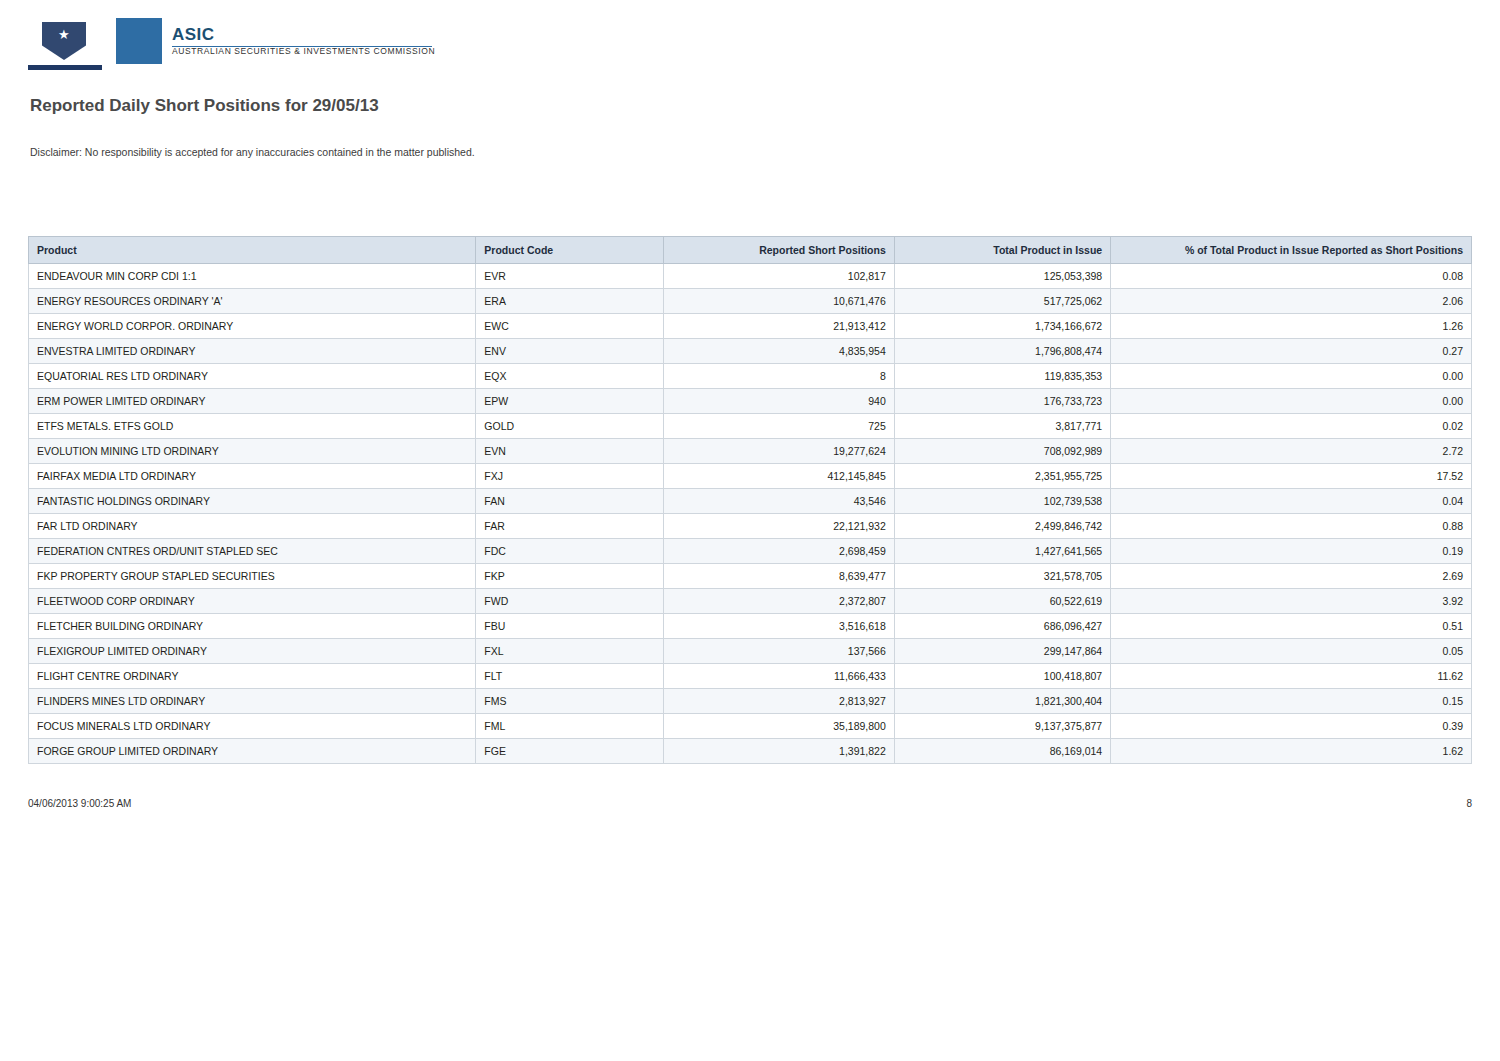★
ASIC
Australian Securities & Investments Commission
Reported Daily Short Positions for 29/05/13
Disclaimer: No responsibility is accepted for any inaccuracies contained in the matter published.
| Product | Product Code | Reported Short Positions | Total Product in Issue | % of Total Product in Issue Reported as Short Positions |
| --- | --- | --- | --- | --- |
| ENDEAVOUR MIN CORP CDI 1:1 | EVR | 102,817 | 125,053,398 | 0.08 |
| ENERGY RESOURCES ORDINARY 'A' | ERA | 10,671,476 | 517,725,062 | 2.06 |
| ENERGY WORLD CORPOR. ORDINARY | EWC | 21,913,412 | 1,734,166,672 | 1.26 |
| ENVESTRA LIMITED ORDINARY | ENV | 4,835,954 | 1,796,808,474 | 0.27 |
| EQUATORIAL RES LTD ORDINARY | EQX | 8 | 119,835,353 | 0.00 |
| ERM POWER LIMITED ORDINARY | EPW | 940 | 176,733,723 | 0.00 |
| ETFS METALS. ETFS GOLD | GOLD | 725 | 3,817,771 | 0.02 |
| EVOLUTION MINING LTD ORDINARY | EVN | 19,277,624 | 708,092,989 | 2.72 |
| FAIRFAX MEDIA LTD ORDINARY | FXJ | 412,145,845 | 2,351,955,725 | 17.52 |
| FANTASTIC HOLDINGS ORDINARY | FAN | 43,546 | 102,739,538 | 0.04 |
| FAR LTD ORDINARY | FAR | 22,121,932 | 2,499,846,742 | 0.88 |
| FEDERATION CNTRES ORD/UNIT STAPLED SEC | FDC | 2,698,459 | 1,427,641,565 | 0.19 |
| FKP PROPERTY GROUP STAPLED SECURITIES | FKP | 8,639,477 | 321,578,705 | 2.69 |
| FLEETWOOD CORP ORDINARY | FWD | 2,372,807 | 60,522,619 | 3.92 |
| FLETCHER BUILDING ORDINARY | FBU | 3,516,618 | 686,096,427 | 0.51 |
| FLEXIGROUP LIMITED ORDINARY | FXL | 137,566 | 299,147,864 | 0.05 |
| FLIGHT CENTRE ORDINARY | FLT | 11,666,433 | 100,418,807 | 11.62 |
| FLINDERS MINES LTD ORDINARY | FMS | 2,813,927 | 1,821,300,404 | 0.15 |
| FOCUS MINERALS LTD ORDINARY | FML | 35,189,800 | 9,137,375,877 | 0.39 |
| FORGE GROUP LIMITED ORDINARY | FGE | 1,391,822 | 86,169,014 | 1.62 |
04/06/2013 9:00:25 AM
8